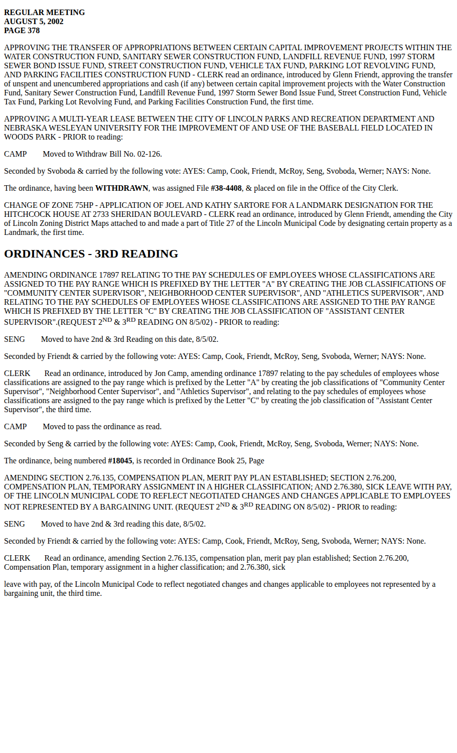REGULAR MEETING
AUGUST 5, 2002
PAGE 378
APPROVING THE TRANSFER OF APPROPRIATIONS BETWEEN CERTAIN CAPITAL IMPROVEMENT PROJECTS WITHIN THE WATER CONSTRUCTION FUND, SANITARY SEWER CONSTRUCTION FUND, LANDFILL REVENUE FUND, 1997 STORM SEWER BOND ISSUE FUND, STREET CONSTRUCTION FUND, VEHICLE TAX FUND, PARKING LOT REVOLVING FUND, AND PARKING FACILITIES CONSTRUCTION FUND - CLERK read an ordinance, introduced by Glenn Friendt, approving the transfer of unspent and unencumbered appropriations and cash (if any) between certain capital improvement projects with the Water Construction Fund, Sanitary Sewer Construction Fund, Landfill Revenue Fund, 1997 Storm Sewer Bond Issue Fund, Street Construction Fund, Vehicle Tax Fund, Parking Lot Revolving Fund, and Parking Facilities Construction Fund, the first time.
APPROVING A MULTI-YEAR LEASE BETWEEN THE CITY OF LINCOLN PARKS AND RECREATION DEPARTMENT AND NEBRASKA WESLEYAN UNIVERSITY FOR THE IMPROVEMENT OF AND USE OF THE BASEBALL FIELD LOCATED IN WOODS PARK - PRIOR to reading:
CAMP Moved to Withdraw Bill No. 02-126.
Seconded by Svoboda & carried by the following vote: AYES: Camp, Cook, Friendt, McRoy, Seng, Svoboda, Werner; NAYS: None.
The ordinance, having been WITHDRAWN, was assigned File #38-4408, & placed on file in the Office of the City Clerk.
CHANGE OF ZONE 75HP - APPLICATION OF JOEL AND KATHY SARTORE FOR A LANDMARK DESIGNATION FOR THE HITCHCOCK HOUSE AT 2733 SHERIDAN BOULEVARD - CLERK read an ordinance, introduced by Glenn Friendt, amending the City of Lincoln Zoning District Maps attached to and made a part of Title 27 of the Lincoln Municipal Code by designating certain property as a Landmark, the first time.
ORDINANCES - 3RD READING
AMENDING ORDINANCE 17897 RELATING TO THE PAY SCHEDULES OF EMPLOYEES WHOSE CLASSIFICATIONS ARE ASSIGNED TO THE PAY RANGE WHICH IS PREFIXED BY THE LETTER "A" BY CREATING THE JOB CLASSIFICATIONS OF "COMMUNITY CENTER SUPERVISOR", NEIGHBORHOOD CENTER SUPERVISOR", AND "ATHLETICS SUPERVISOR", AND RELATING TO THE PAY SCHEDULES OF EMPLOYEES WHOSE CLASSIFICATIONS ARE ASSIGNED TO THE PAY RANGE WHICH IS PREFIXED BY THE LETTER "C" BY CREATING THE JOB CLASSIFICATION OF "ASSISTANT CENTER SUPERVISOR".(REQUEST 2ND & 3RD READING ON 8/5/02) - PRIOR to reading:
SENG Moved to have 2nd & 3rd Reading on this date, 8/5/02.
Seconded by Friendt & carried by the following vote: AYES: Camp, Cook, Friendt, McRoy, Seng, Svoboda, Werner; NAYS: None.
CLERK Read an ordinance, introduced by Jon Camp, amending ordinance 17897 relating to the pay schedules of employees whose classifications are assigned to the pay range which is prefixed by the Letter "A" by creating the job classifications of "Community Center Supervisor", "Neighborhood Center Supervisor", and "Athletics Supervisor", and relating to the pay schedules of employees whose classifications are assigned to the pay range which is prefixed by the Letter "C" by creating the job classification of "Assistant Center Supervisor", the third time.
CAMP Moved to pass the ordinance as read.
Seconded by Seng & carried by the following vote: AYES: Camp, Cook, Friendt, McRoy, Seng, Svoboda, Werner; NAYS: None.
The ordinance, being numbered #18045, is recorded in Ordinance Book 25, Page
AMENDING SECTION 2.76.135, COMPENSATION PLAN, MERIT PAY PLAN ESTABLISHED; SECTION 2.76.200, COMPENSATION PLAN, TEMPORARY ASSIGNMENT IN A HIGHER CLASSIFICATION; AND 2.76.380, SICK LEAVE WITH PAY, OF THE LINCOLN MUNICIPAL CODE TO REFLECT NEGOTIATED CHANGES AND CHANGES APPLICABLE TO EMPLOYEES NOT REPRESENTED BY A BARGAINING UNIT. (REQUEST 2ND & 3RD READING ON 8/5/02) - PRIOR to reading:
SENG Moved to have 2nd & 3rd reading this date, 8/5/02.
Seconded by Friendt & carried by the following vote: AYES: Camp, Cook, Friendt, McRoy, Seng, Svoboda, Werner; NAYS: None.
CLERK Read an ordinance, amending Section 2.76.135, compensation plan, merit pay plan established; Section 2.76.200, Compensation Plan, temporary assignment in a higher classification; and 2.76.380, sick
leave with pay, of the Lincoln Municipal Code to reflect negotiated changes and changes applicable to employees not represented by a bargaining unit, the third time.